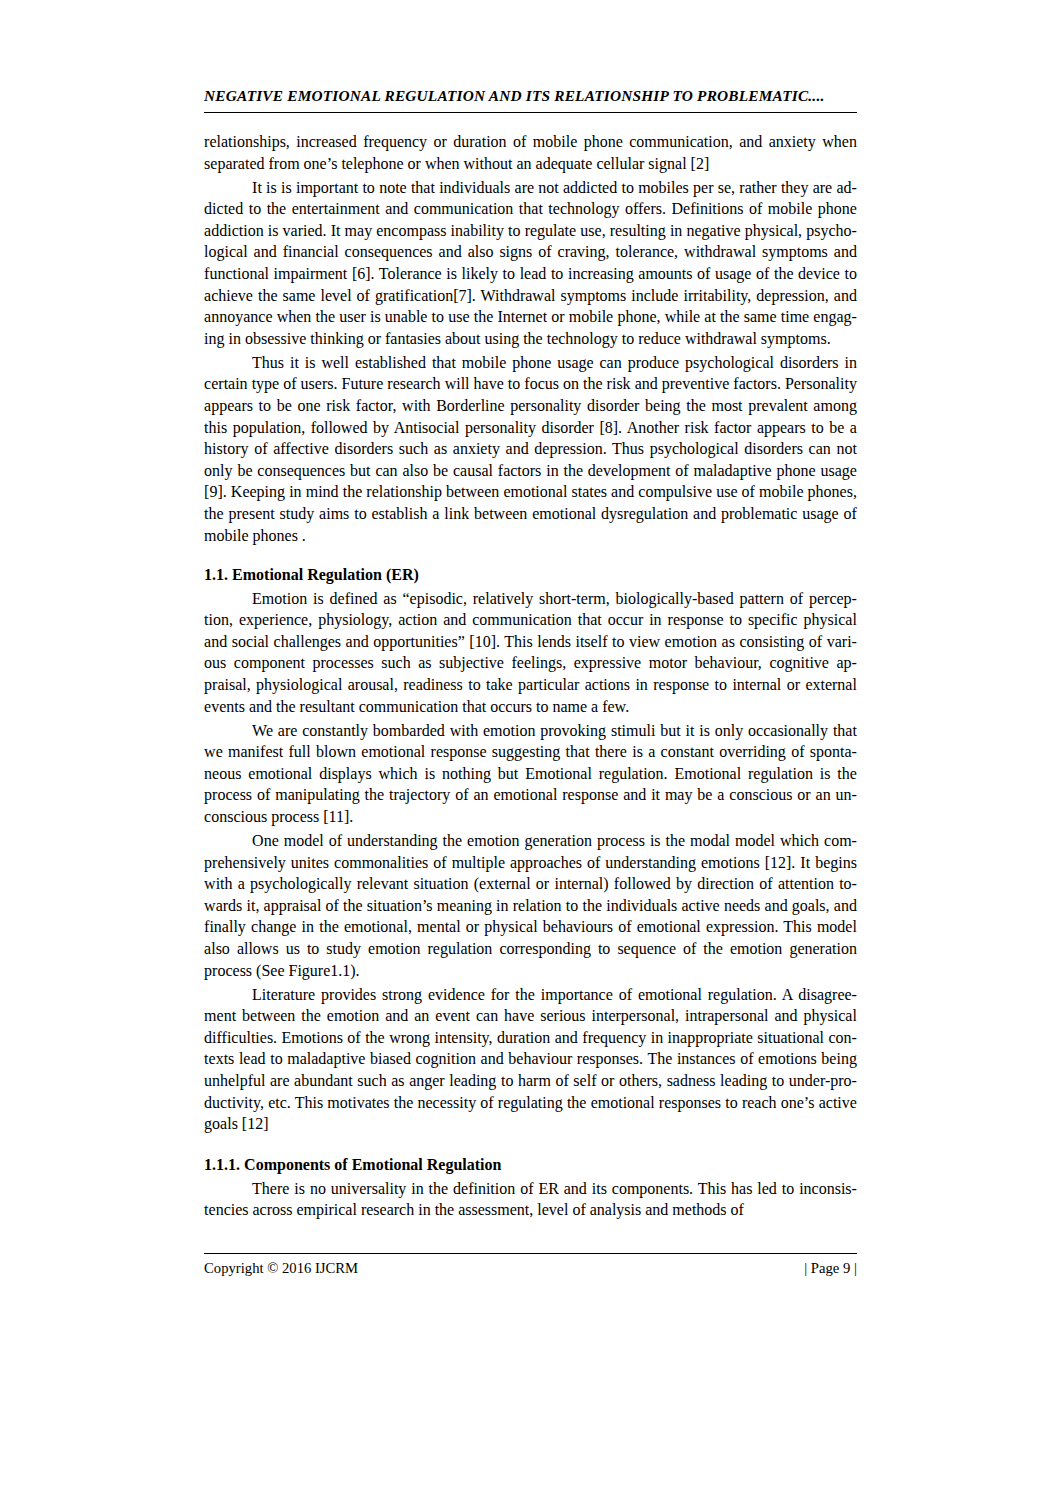NEGATIVE EMOTIONAL REGULATION AND ITS RELATIONSHIP TO PROBLEMATIC....
relationships, increased frequency or duration of mobile phone communication, and anxiety when separated from one’s telephone or when without an adequate cellular signal [2]
It is is important to note that individuals are not addicted to mobiles per se, rather they are addicted to the entertainment and communication that technology offers. Definitions of mobile phone addiction is varied. It may encompass inability to regulate use, resulting in negative physical, psychological and financial consequences and also signs of craving, tolerance, withdrawal symptoms and functional impairment [6]. Tolerance is likely to lead to increasing amounts of usage of the device to achieve the same level of gratification[7]. Withdrawal symptoms include irritability, depression, and annoyance when the user is unable to use the Internet or mobile phone, while at the same time engaging in obsessive thinking or fantasies about using the technology to reduce withdrawal symptoms.
Thus it is well established that mobile phone usage can produce psychological disorders in certain type of users. Future research will have to focus on the risk and preventive factors. Personality appears to be one risk factor, with Borderline personality disorder being the most prevalent among this population, followed by Antisocial personality disorder [8]. Another risk factor appears to be a history of affective disorders such as anxiety and depression. Thus psychological disorders can not only be consequences but can also be causal factors in the development of maladaptive phone usage [9]. Keeping in mind the relationship between emotional states and compulsive use of mobile phones, the present study aims to establish a link between emotional dysregulation and problematic usage of mobile phones .
1.1. Emotional Regulation (ER)
Emotion is defined as “episodic, relatively short-term, biologically-based pattern of perception, experience, physiology, action and communication that occur in response to specific physical and social challenges and opportunities” [10]. This lends itself to view emotion as consisting of various component processes such as subjective feelings, expressive motor behaviour, cognitive appraisal, physiological arousal, readiness to take particular actions in response to internal or external events and the resultant communication that occurs to name a few.
We are constantly bombarded with emotion provoking stimuli but it is only occasionally that we manifest full blown emotional response suggesting that there is a constant overriding of spontaneous emotional displays which is nothing but Emotional regulation. Emotional regulation is the process of manipulating the trajectory of an emotional response and it may be a conscious or an unconscious process [11].
One model of understanding the emotion generation process is the modal model which comprehensively unites commonalities of multiple approaches of understanding emotions [12]. It begins with a psychologically relevant situation (external or internal) followed by direction of attention towards it, appraisal of the situation’s meaning in relation to the individuals active needs and goals, and finally change in the emotional, mental or physical behaviours of emotional expression. This model also allows us to study emotion regulation corresponding to sequence of the emotion generation process (See Figure1.1).
Literature provides strong evidence for the importance of emotional regulation. A disagreement between the emotion and an event can have serious interpersonal, intrapersonal and physical difficulties. Emotions of the wrong intensity, duration and frequency in inappropriate situational contexts lead to maladaptive biased cognition and behaviour responses. The instances of emotions being unhelpful are abundant such as anger leading to harm of self or others, sadness leading to under-productivity, etc. This motivates the necessity of regulating the emotional responses to reach one’s active goals [12]
1.1.1. Components of Emotional Regulation
There is no universality in the definition of ER and its components. This has led to inconsistencies across empirical research in the assessment, level of analysis and methods of
Copyright © 2016 IJCRM | Page 9 |